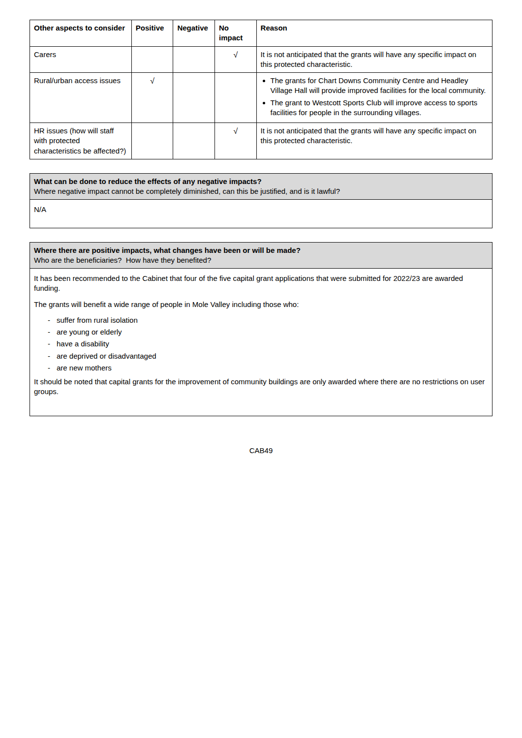| Other aspects to consider | Positive | Negative | No impact | Reason |
| --- | --- | --- | --- | --- |
| Carers | | | √ | It is not anticipated that the grants will have any specific impact on this protected characteristic. |
| Rural/urban access issues | √ | | | The grants for Chart Downs Community Centre and Headley Village Hall will provide improved facilities for the local community. The grant to Westcott Sports Club will improve access to sports facilities for people in the surrounding villages. |
| HR issues (how will staff with protected characteristics be affected?) | | | √ | It is not anticipated that the grants will have any specific impact on this protected characteristic. |
What can be done to reduce the effects of any negative impacts?
Where negative impact cannot be completely diminished, can this be justified, and is it lawful?
N/A
Where there are positive impacts, what changes have been or will be made?
Who are the beneficiaries? How have they benefited?
It has been recommended to the Cabinet that four of the five capital grant applications that were submitted for 2022/23 are awarded funding.
The grants will benefit a wide range of people in Mole Valley including those who:
suffer from rural isolation
are young or elderly
have a disability
are deprived or disadvantaged
are new mothers
It should be noted that capital grants for the improvement of community buildings are only awarded where there are no restrictions on user groups.
CAB49